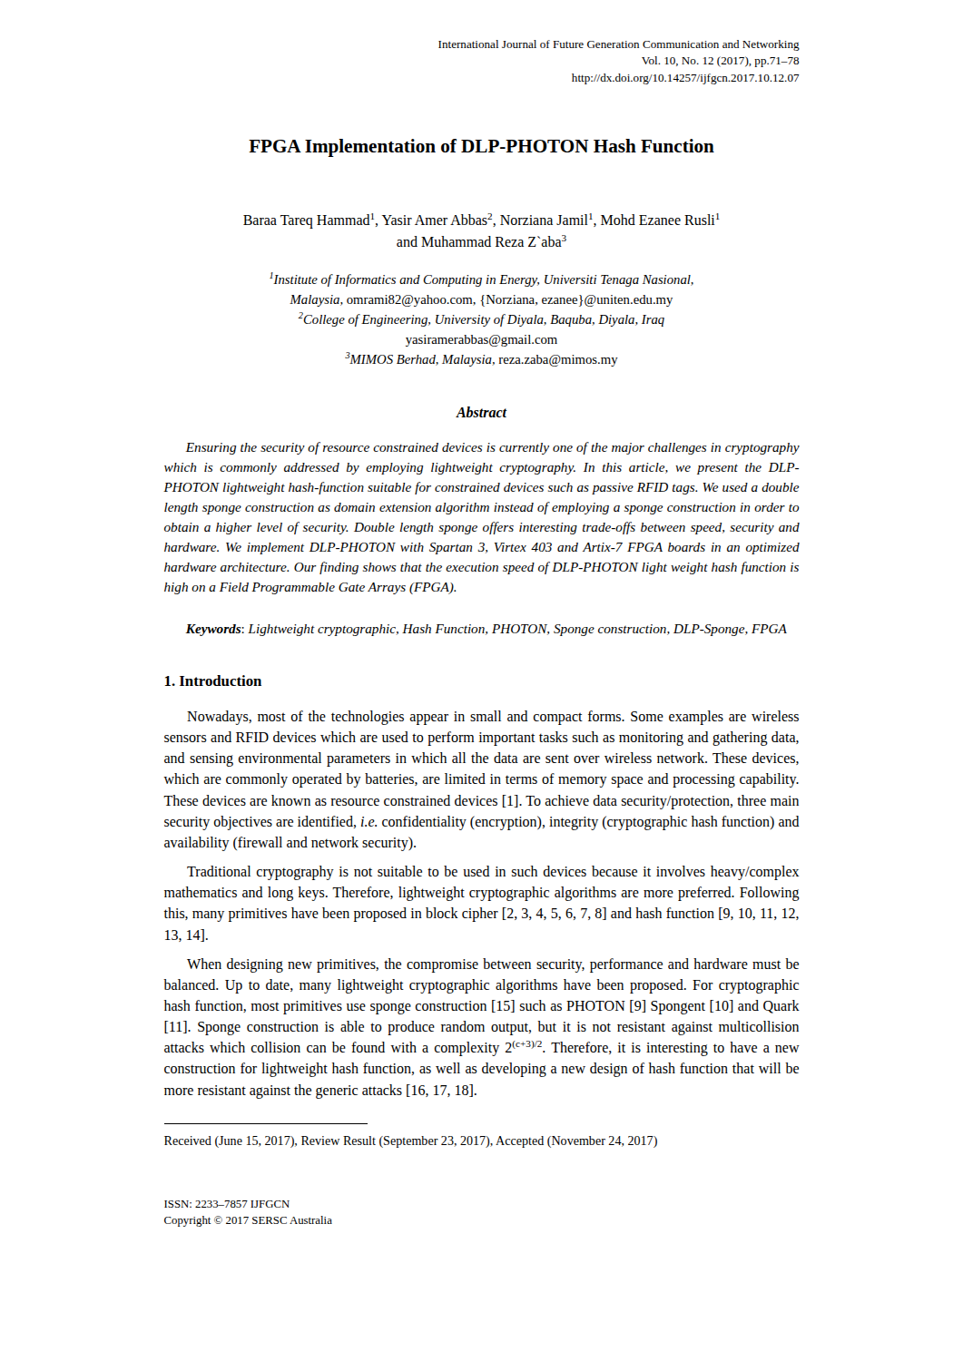International Journal of Future Generation Communication and Networking
Vol. 10, No. 12 (2017), pp.71–78
http://dx.doi.org/10.14257/ijfgcn.2017.10.12.07
FPGA Implementation of DLP-PHOTON Hash Function
Baraa Tareq Hammad1, Yasir Amer Abbas2, Norziana Jamil1, Mohd Ezanee Rusli1
and Muhammad Reza Z`aba3
1Institute of Informatics and Computing in Energy, Universiti Tenaga Nasional,
Malaysia, omrami82@yahoo.com, {Norziana, ezanee}@uniten.edu.my
2College of Engineering, University of Diyala, Baquba, Diyala, Iraq
yasiramerabbas@gmail.com
3MIMOS Berhad, Malaysia, reza.zaba@mimos.my
Abstract
Ensuring the security of resource constrained devices is currently one of the major challenges in cryptography which is commonly addressed by employing lightweight cryptography. In this article, we present the DLP-PHOTON lightweight hash-function suitable for constrained devices such as passive RFID tags. We used a double length sponge construction as domain extension algorithm instead of employing a sponge construction in order to obtain a higher level of security. Double length sponge offers interesting trade-offs between speed, security and hardware. We implement DLP-PHOTON with Spartan 3, Virtex 403 and Artix-7 FPGA boards in an optimized hardware architecture. Our finding shows that the execution speed of DLP-PHOTON light weight hash function is high on a Field Programmable Gate Arrays (FPGA).
Keywords: Lightweight cryptographic, Hash Function, PHOTON, Sponge construction, DLP-Sponge, FPGA
1. Introduction
Nowadays, most of the technologies appear in small and compact forms. Some examples are wireless sensors and RFID devices which are used to perform important tasks such as monitoring and gathering data, and sensing environmental parameters in which all the data are sent over wireless network. These devices, which are commonly operated by batteries, are limited in terms of memory space and processing capability. These devices are known as resource constrained devices [1]. To achieve data security/protection, three main security objectives are identified, i.e. confidentiality (encryption), integrity (cryptographic hash function) and availability (firewall and network security).
Traditional cryptography is not suitable to be used in such devices because it involves heavy/complex mathematics and long keys. Therefore, lightweight cryptographic algorithms are more preferred. Following this, many primitives have been proposed in block cipher [2, 3, 4, 5, 6, 7, 8] and hash function [9, 10, 11, 12, 13, 14].
When designing new primitives, the compromise between security, performance and hardware must be balanced. Up to date, many lightweight cryptographic algorithms have been proposed. For cryptographic hash function, most primitives use sponge construction [15] such as PHOTON [9] Spongent [10] and Quark [11]. Sponge construction is able to produce random output, but it is not resistant against multicollision attacks which collision can be found with a complexity 2(c+3)/2. Therefore, it is interesting to have a new construction for lightweight hash function, as well as developing a new design of hash function that will be more resistant against the generic attacks [16, 17, 18].
Received (June 15, 2017), Review Result (September 23, 2017), Accepted (November 24, 2017)
ISSN: 2233–7857 IJFGCN
Copyright © 2017 SERSC Australia